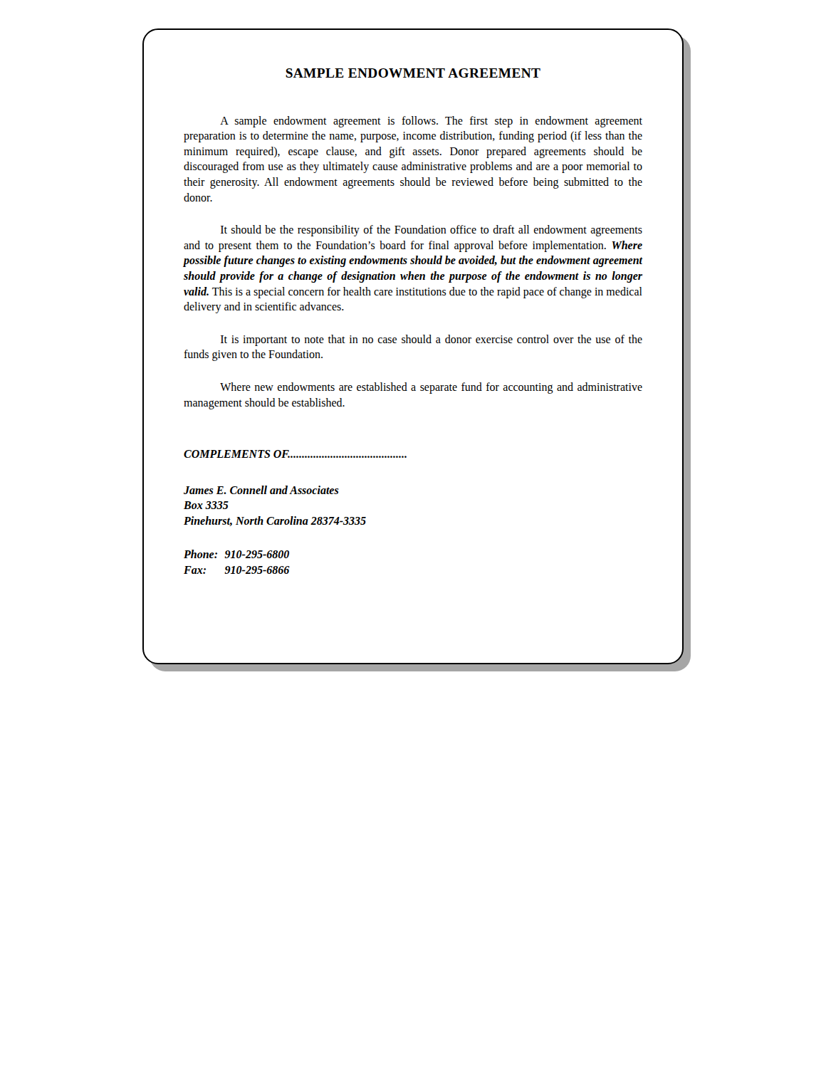SAMPLE ENDOWMENT AGREEMENT
A sample endowment agreement is follows. The first step in endowment agreement preparation is to determine the name, purpose, income distribution, funding period (if less than the minimum required), escape clause, and gift assets. Donor prepared agreements should be discouraged from use as they ultimately cause administrative problems and are a poor memorial to their generosity. All endowment agreements should be reviewed before being submitted to the donor.
It should be the responsibility of the Foundation office to draft all endowment agreements and to present them to the Foundation’s board for final approval before implementation. Where possible future changes to existing endowments should be avoided, but the endowment agreement should provide for a change of designation when the purpose of the endowment is no longer valid. This is a special concern for health care institutions due to the rapid pace of change in medical delivery and in scientific advances.
It is important to note that in no case should a donor exercise control over the use of the funds given to the Foundation.
Where new endowments are established a separate fund for accounting and administrative management should be established.
COMPLEMENTS OF..........................................
James E. Connell and Associates
Box 3335
Pinehurst, North Carolina 28374-3335
Phone: 910-295-6800
Fax: 910-295-6866